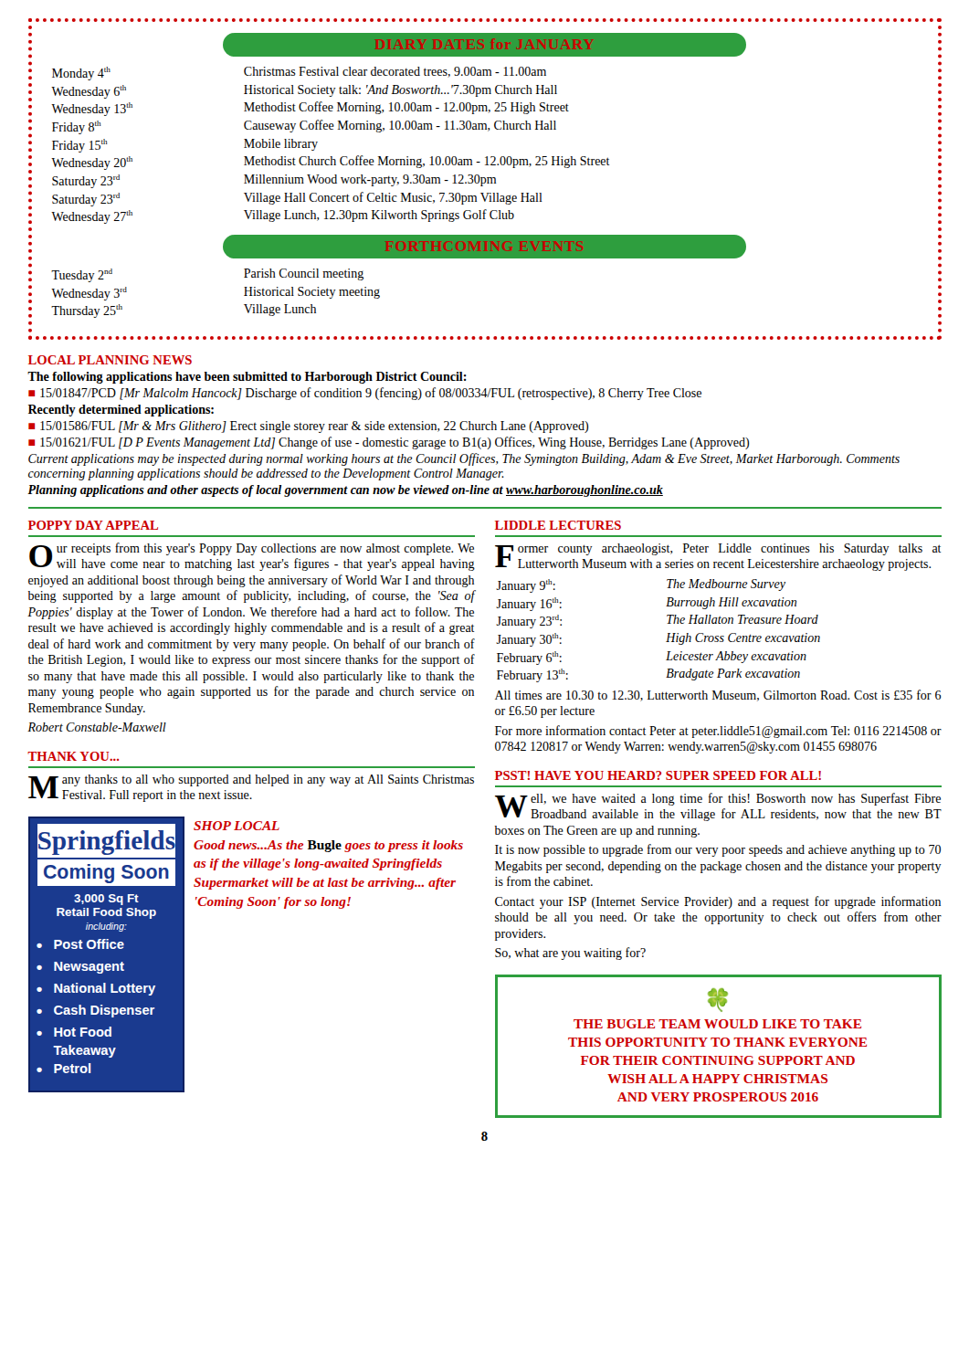DIARY DATES for JANUARY
| Monday 4 th | Christmas Festival clear decorated trees, 9.00am - 11.00am |
| Wednesday 6 th | Historical Society talk: 'And Bosworth...' 7.30pm Church Hall |
| Wednesday 13 th | Methodist Coffee Morning, 10.00am - 12.00pm, 25 High Street |
| Friday 8 th | Causeway Coffee Morning, 10.00am - 11.30am, Church Hall |
| Friday 15 th | Mobile library |
| Wednesday 20 th | Methodist Church Coffee Morning, 10.00am - 12.00pm, 25 High Street |
| Saturday 23 rd | Millennium Wood work-party, 9.30am - 12.30pm |
| Saturday 23 rd | Village Hall Concert of Celtic Music, 7.30pm Village Hall |
| Wednesday 27 th | Village Lunch, 12.30pm Kilworth Springs Golf Club |
FORTHCOMING EVENTS
| Tuesday 2 nd | Parish Council meeting |
| Wednesday 3 rd | Historical Society meeting |
| Thursday 25 th | Village Lunch |
LOCAL PLANNING NEWS
The following applications have been submitted to Harborough District Council:
15/01847/PCD [Mr Malcolm Hancock] Discharge of condition 9 (fencing) of 08/00334/FUL (retrospective), 8 Cherry Tree Close
Recently determined applications:
15/01586/FUL [Mr & Mrs Glithero] Erect single storey rear & side extension, 22 Church Lane (Approved)
15/01621/FUL [D P Events Management Ltd] Change of use - domestic garage to B1(a) Offices, Wing House, Berridges Lane (Approved)
Current applications may be inspected during normal working hours at the Council Offices, The Symington Building, Adam & Eve Street, Market Harborough. Comments concerning planning applications should be addressed to the Development Control Manager.
Planning applications and other aspects of local government can now be viewed on-line at www.harboroughonline.co.uk
POPPY DAY APPEAL
Our receipts from this year's Poppy Day collections are now almost complete. We will have come near to matching last year's figures - that year's appeal having enjoyed an additional boost through being the anniversary of World War I and through being supported by a large amount of publicity, including, of course, the 'Sea of Poppies' display at the Tower of London. We therefore had a hard act to follow. The result we have achieved is accordingly highly commendable and is a result of a great deal of hard work and commitment by very many people. On behalf of our branch of the British Legion, I would like to express our most sincere thanks for the support of so many that have made this all possible. I would also particularly like to thank the many young people who again supported us for the parade and church service on Remembrance Sunday.
Robert Constable-Maxwell
THANK YOU...
Many thanks to all who supported and helped in any way at All Saints Christmas Festival. Full report in the next issue.
Springfields
Coming Soon
3,000 Sq Ft
Retail Food Shop
including:
Post Office
Newsagent
National Lottery
Cash Dispenser
Hot Food Takeaway
Petrol
SHOP LOCAL
Good news...As the Bugle goes to press it looks as if the village's long-awaited Springfields Supermarket will be at last be arriving... after 'Coming Soon' for so long!
LIDDLE LECTURES
Former county archaeologist, Peter Liddle continues his Saturday talks at Lutterworth Museum with a series on recent Leicestershire archaeology projects.
| January 9 th : | The Medbourne Survey |
| January 16 th : | Burrough Hill excavation |
| January 23 rd : | The Hallaton Treasure Hoard |
| January 30 th : | High Cross Centre excavation |
| February 6 th : | Leicester Abbey excavation |
| February 13 th : | Bradgate Park excavation |
All times are 10.30 to 12.30, Lutterworth Museum, Gilmorton Road. Cost is £35 for 6 or £6.50 per lecture
For more information contact Peter at peter.liddle51@gmail.com Tel: 0116 2214508 or 07842 120817 or Wendy Warren: wendy.warren5@sky.com 01455 698076
PSST! HAVE YOU HEARD? SUPER SPEED FOR ALL!
Well, we have waited a long time for this! Bosworth now has Superfast Fibre Broadband available in the village for ALL residents, now that the new BT boxes on The Green are up and running.
It is now possible to upgrade from our very poor speeds and achieve anything up to 70 Megabits per second, depending on the package chosen and the distance your property is from the cabinet.
Contact your ISP (Internet Service Provider) and a request for upgrade information should be all you need. Or take the opportunity to check out offers from other providers.
So, what are you waiting for?
🍀
THE BUGLE TEAM WOULD LIKE TO TAKE
THIS OPPORTUNITY TO THANK EVERYONE
FOR THEIR CONTINUING SUPPORT AND
WISH ALL A HAPPY CHRISTMAS
AND VERY PROSPEROUS 2016
8